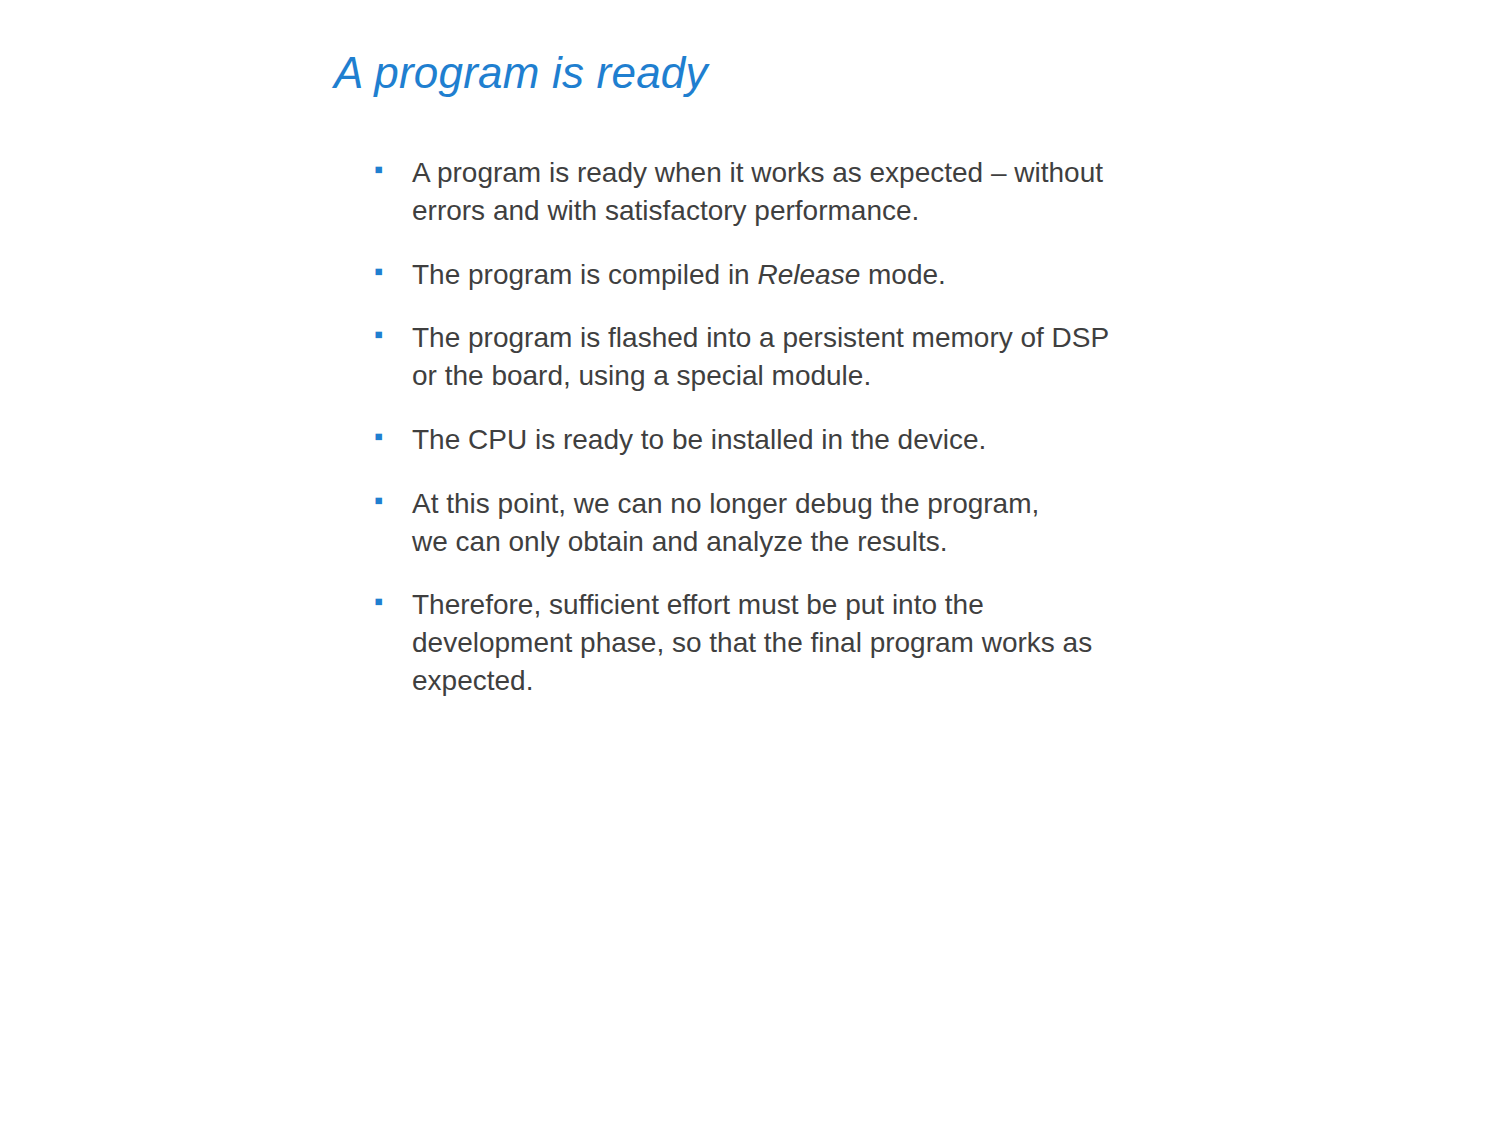A program is ready
A program is ready when it works as expected – without errors and with satisfactory performance.
The program is compiled in Release mode.
The program is flashed into a persistent memory of DSP or the board, using a special module.
The CPU is ready to be installed in the device.
At this point, we can no longer debug the program,
we can only obtain and analyze the results.
Therefore, sufficient effort must be put into the development phase, so that the final program works as expected.